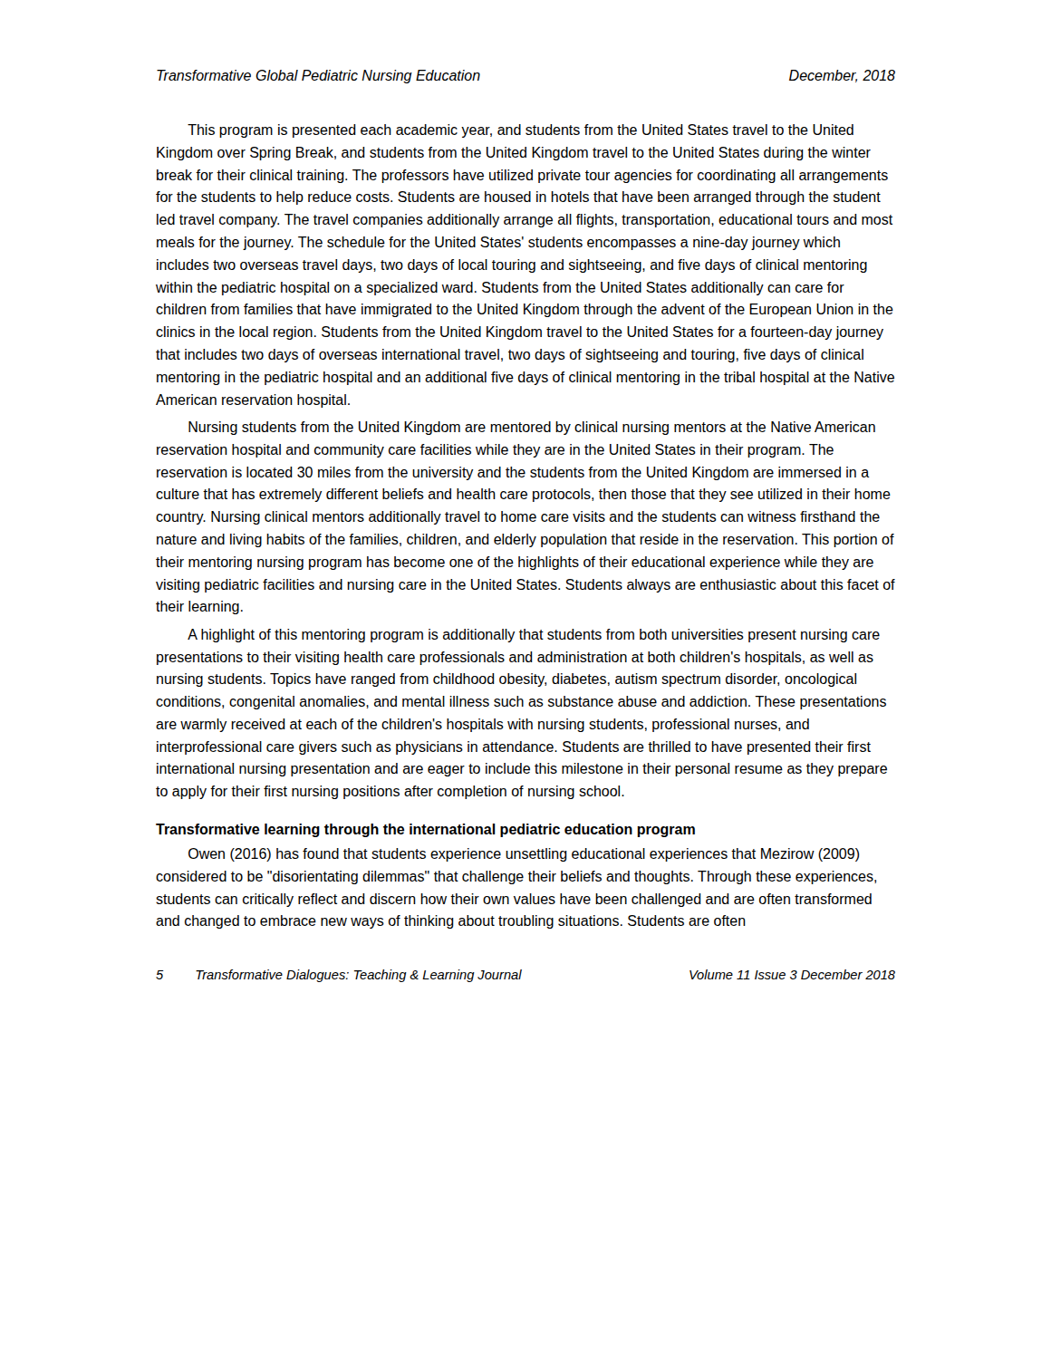Transformative Global Pediatric Nursing Education December, 2018
This program is presented each academic year, and students from the United States travel to the United Kingdom over Spring Break, and students from the United Kingdom travel to the United States during the winter break for their clinical training. The professors have utilized private tour agencies for coordinating all arrangements for the students to help reduce costs. Students are housed in hotels that have been arranged through the student led travel company. The travel companies additionally arrange all flights, transportation, educational tours and most meals for the journey. The schedule for the United States' students encompasses a nine-day journey which includes two overseas travel days, two days of local touring and sightseeing, and five days of clinical mentoring within the pediatric hospital on a specialized ward. Students from the United States additionally can care for children from families that have immigrated to the United Kingdom through the advent of the European Union in the clinics in the local region. Students from the United Kingdom travel to the United States for a fourteen-day journey that includes two days of overseas international travel, two days of sightseeing and touring, five days of clinical mentoring in the pediatric hospital and an additional five days of clinical mentoring in the tribal hospital at the Native American reservation hospital.
Nursing students from the United Kingdom are mentored by clinical nursing mentors at the Native American reservation hospital and community care facilities while they are in the United States in their program. The reservation is located 30 miles from the university and the students from the United Kingdom are immersed in a culture that has extremely different beliefs and health care protocols, then those that they see utilized in their home country. Nursing clinical mentors additionally travel to home care visits and the students can witness firsthand the nature and living habits of the families, children, and elderly population that reside in the reservation. This portion of their mentoring nursing program has become one of the highlights of their educational experience while they are visiting pediatric facilities and nursing care in the United States. Students always are enthusiastic about this facet of their learning.
A highlight of this mentoring program is additionally that students from both universities present nursing care presentations to their visiting health care professionals and administration at both children's hospitals, as well as nursing students. Topics have ranged from childhood obesity, diabetes, autism spectrum disorder, oncological conditions, congenital anomalies, and mental illness such as substance abuse and addiction. These presentations are warmly received at each of the children's hospitals with nursing students, professional nurses, and interprofessional care givers such as physicians in attendance. Students are thrilled to have presented their first international nursing presentation and are eager to include this milestone in their personal resume as they prepare to apply for their first nursing positions after completion of nursing school.
Transformative learning through the international pediatric education program
Owen (2016) has found that students experience unsettling educational experiences that Mezirow (2009) considered to be "disorientating dilemmas" that challenge their beliefs and thoughts. Through these experiences, students can critically reflect and discern how their own values have been challenged and are often transformed and changed to embrace new ways of thinking about troubling situations. Students are often
5 Transformative Dialogues: Teaching & Learning Journal Volume 11 Issue 3 December 2018